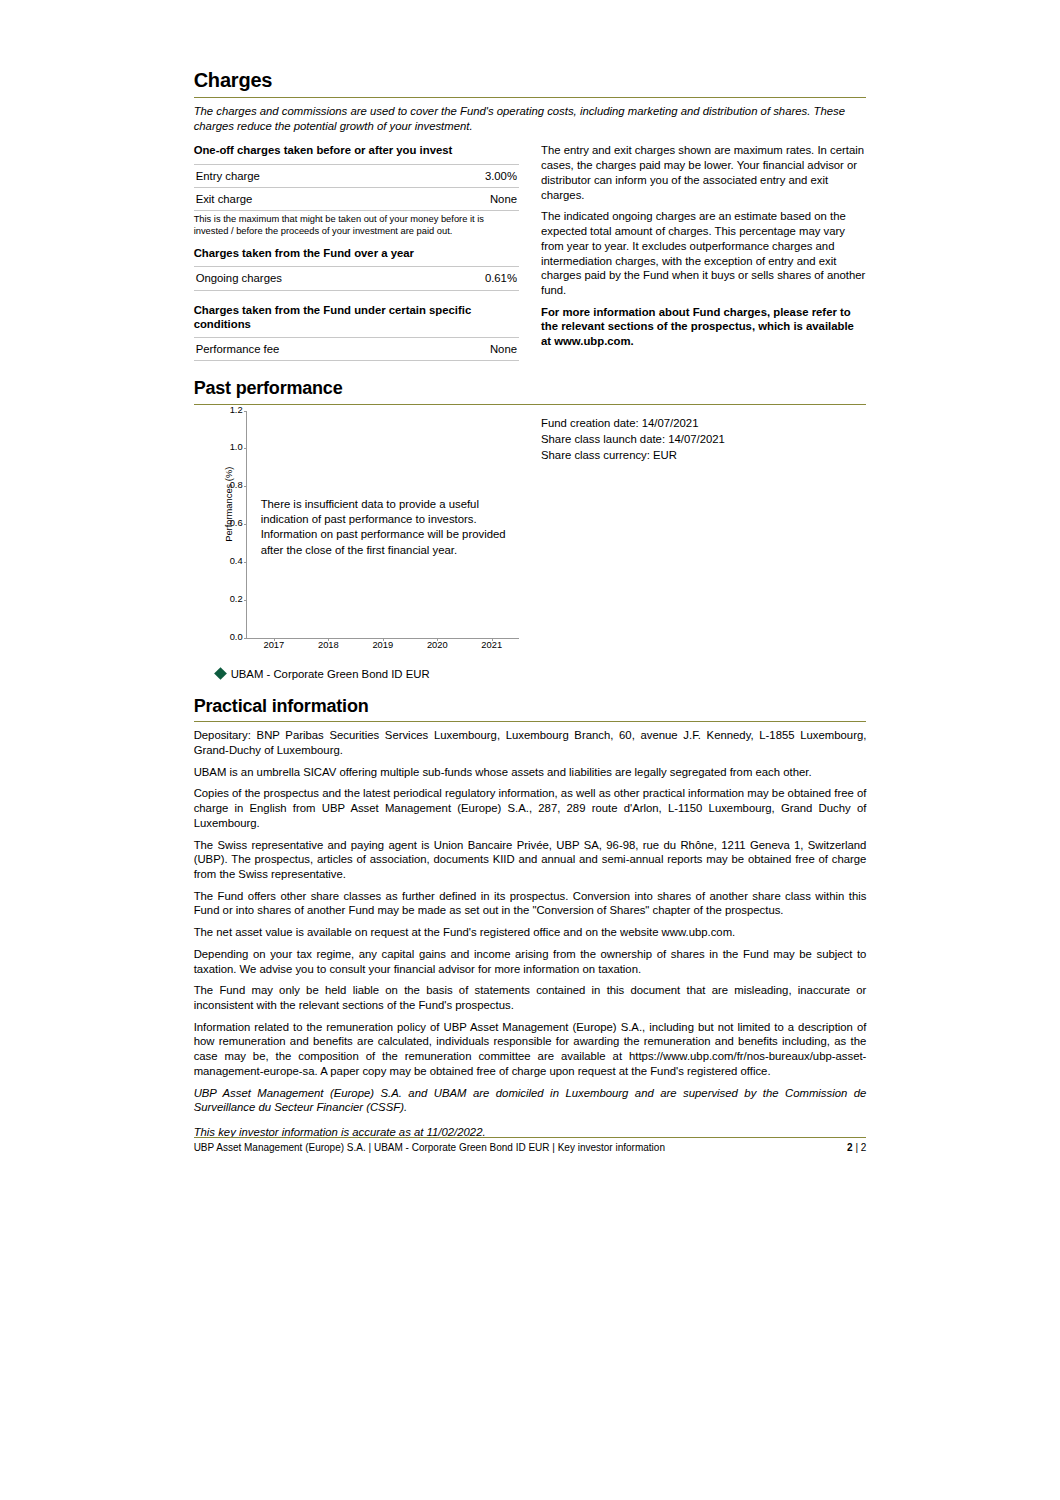Charges
The charges and commissions are used to cover the Fund's operating costs, including marketing and distribution of shares. These charges reduce the potential growth of your investment.
One-off charges taken before or after you invest
| Entry charge | 3.00% |
| Exit charge | None |
This is the maximum that might be taken out of your money before it is invested / before the proceeds of your investment are paid out.
Charges taken from the Fund over a year
| Ongoing charges | 0.61% |
Charges taken from the Fund under certain specific conditions
| Performance fee | None |
The entry and exit charges shown are maximum rates. In certain cases, the charges paid may be lower. Your financial advisor or distributor can inform you of the associated entry and exit charges.
The indicated ongoing charges are an estimate based on the expected total amount of charges. This percentage may vary from year to year. It excludes outperformance charges and intermediation charges, with the exception of entry and exit charges paid by the Fund when it buys or sells shares of another fund.
For more information about Fund charges, please refer to the relevant sections of the prospectus, which is available at www.ubp.com.
Past performance
Performances (%)
1.2
1.0
0.8
0.6
0.4
0.2
0.0
2017
2018
2019
2020
2021
There is insufficient data to provide a useful indication of past performance to investors. Information on past performance will be provided after the close of the first financial year.
UBAM - Corporate Green Bond ID EUR
Fund creation date: 14/07/2021
Share class launch date: 14/07/2021
Share class currency: EUR
Practical information
Depositary: BNP Paribas Securities Services Luxembourg, Luxembourg Branch, 60, avenue J.F. Kennedy, L-1855 Luxembourg, Grand-Duchy of Luxembourg.
UBAM is an umbrella SICAV offering multiple sub-funds whose assets and liabilities are legally segregated from each other.
Copies of the prospectus and the latest periodical regulatory information, as well as other practical information may be obtained free of charge in English from UBP Asset Management (Europe) S.A., 287, 289 route d'Arlon, L-1150 Luxembourg, Grand Duchy of Luxembourg.
The Swiss representative and paying agent is Union Bancaire Privée, UBP SA, 96-98, rue du Rhône, 1211 Geneva 1, Switzerland (UBP). The prospectus, articles of association, documents KIID and annual and semi-annual reports may be obtained free of charge from the Swiss representative.
The Fund offers other share classes as further defined in its prospectus. Conversion into shares of another share class within this Fund or into shares of another Fund may be made as set out in the "Conversion of Shares" chapter of the prospectus.
The net asset value is available on request at the Fund's registered office and on the website www.ubp.com.
Depending on your tax regime, any capital gains and income arising from the ownership of shares in the Fund may be subject to taxation. We advise you to consult your financial advisor for more information on taxation.
The Fund may only be held liable on the basis of statements contained in this document that are misleading, inaccurate or inconsistent with the relevant sections of the Fund's prospectus.
Information related to the remuneration policy of UBP Asset Management (Europe) S.A., including but not limited to a description of how remuneration and benefits are calculated, individuals responsible for awarding the remuneration and benefits including, as the case may be, the composition of the remuneration committee are available at https://www.ubp.com/fr/nos-bureaux/ubp-asset-management-europe-sa. A paper copy may be obtained free of charge upon request at the Fund's registered office.
UBP Asset Management (Europe) S.A. and UBAM are domiciled in Luxembourg and are supervised by the Commission de Surveillance du Secteur Financier (CSSF).
This key investor information is accurate as at 11/02/2022.
UBP Asset Management (Europe) S.A. | UBAM - Corporate Green Bond ID EUR | Key investor information 2 | 2